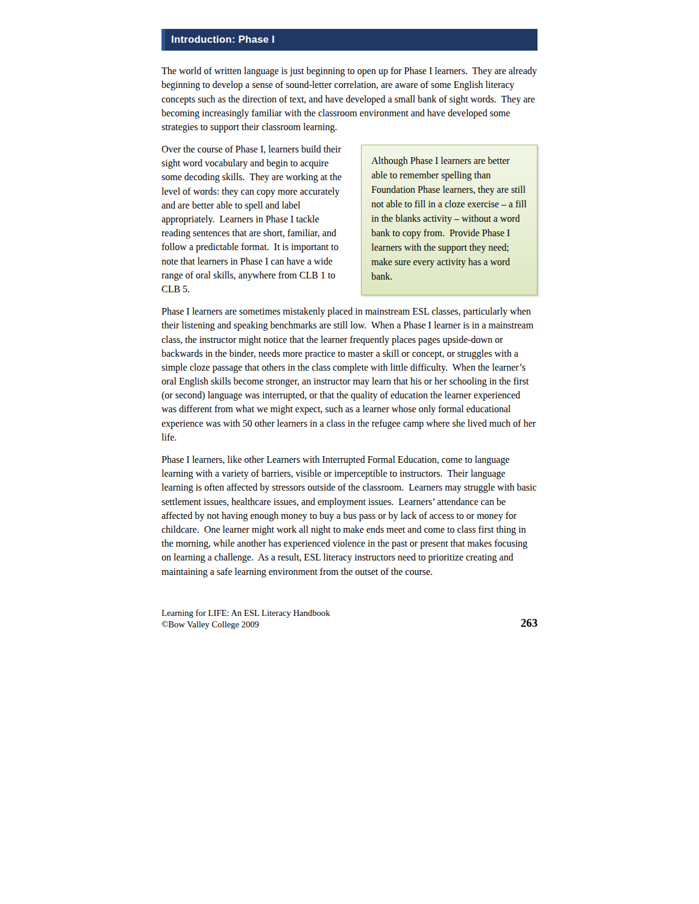Introduction: Phase I
The world of written language is just beginning to open up for Phase I learners. They are already beginning to develop a sense of sound-letter correlation, are aware of some English literacy concepts such as the direction of text, and have developed a small bank of sight words. They are becoming increasingly familiar with the classroom environment and have developed some strategies to support their classroom learning.
Although Phase I learners are better able to remember spelling than Foundation Phase learners, they are still not able to fill in a cloze exercise – a fill in the blanks activity – without a word bank to copy from. Provide Phase I learners with the support they need; make sure every activity has a word bank.
Over the course of Phase I, learners build their sight word vocabulary and begin to acquire some decoding skills. They are working at the level of words: they can copy more accurately and are better able to spell and label appropriately. Learners in Phase I tackle reading sentences that are short, familiar, and follow a predictable format. It is important to note that learners in Phase I can have a wide range of oral skills, anywhere from CLB 1 to CLB 5.
Phase I learners are sometimes mistakenly placed in mainstream ESL classes, particularly when their listening and speaking benchmarks are still low. When a Phase I learner is in a mainstream class, the instructor might notice that the learner frequently places pages upside-down or backwards in the binder, needs more practice to master a skill or concept, or struggles with a simple cloze passage that others in the class complete with little difficulty. When the learner’s oral English skills become stronger, an instructor may learn that his or her schooling in the first (or second) language was interrupted, or that the quality of education the learner experienced was different from what we might expect, such as a learner whose only formal educational experience was with 50 other learners in a class in the refugee camp where she lived much of her life.
Phase I learners, like other Learners with Interrupted Formal Education, come to language learning with a variety of barriers, visible or imperceptible to instructors. Their language learning is often affected by stressors outside of the classroom. Learners may struggle with basic settlement issues, healthcare issues, and employment issues. Learners’ attendance can be affected by not having enough money to buy a bus pass or by lack of access to or money for childcare. One learner might work all night to make ends meet and come to class first thing in the morning, while another has experienced violence in the past or present that makes focusing on learning a challenge. As a result, ESL literacy instructors need to prioritize creating and maintaining a safe learning environment from the outset of the course.
Learning for LIFE: An ESL Literacy Handbook
©Bow Valley College 2009 263